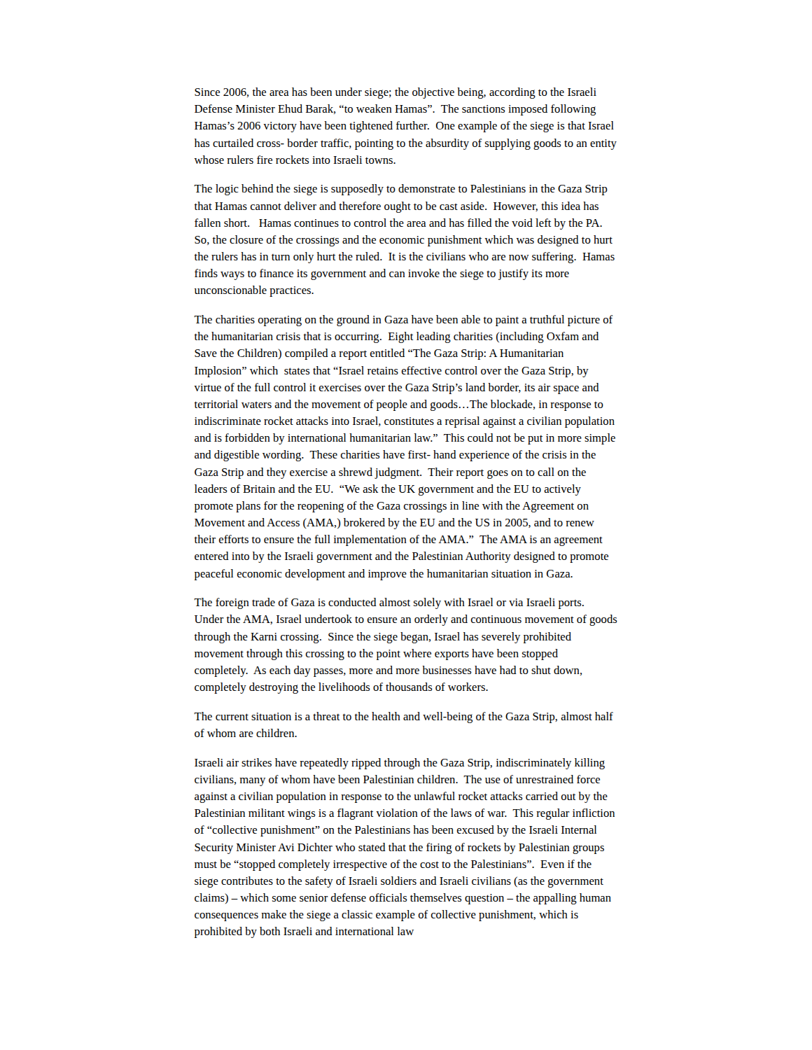Since 2006, the area has been under siege; the objective being, according to the Israeli Defense Minister Ehud Barak, “to weaken Hamas”. The sanctions imposed following Hamas’s 2006 victory have been tightened further. One example of the siege is that Israel has curtailed cross- border traffic, pointing to the absurdity of supplying goods to an entity whose rulers fire rockets into Israeli towns.
The logic behind the siege is supposedly to demonstrate to Palestinians in the Gaza Strip that Hamas cannot deliver and therefore ought to be cast aside. However, this idea has fallen short. Hamas continues to control the area and has filled the void left by the PA. So, the closure of the crossings and the economic punishment which was designed to hurt the rulers has in turn only hurt the ruled. It is the civilians who are now suffering. Hamas finds ways to finance its government and can invoke the siege to justify its more unconscionable practices.
The charities operating on the ground in Gaza have been able to paint a truthful picture of the humanitarian crisis that is occurring. Eight leading charities (including Oxfam and Save the Children) compiled a report entitled “The Gaza Strip: A Humanitarian Implosion” which states that “Israel retains effective control over the Gaza Strip, by virtue of the full control it exercises over the Gaza Strip’s land border, its air space and territorial waters and the movement of people and goods…The blockade, in response to indiscriminate rocket attacks into Israel, constitutes a reprisal against a civilian population and is forbidden by international humanitarian law.” This could not be put in more simple and digestible wording. These charities have first- hand experience of the crisis in the Gaza Strip and they exercise a shrewd judgment. Their report goes on to call on the leaders of Britain and the EU. “We ask the UK government and the EU to actively promote plans for the reopening of the Gaza crossings in line with the Agreement on Movement and Access (AMA,) brokered by the EU and the US in 2005, and to renew their efforts to ensure the full implementation of the AMA.” The AMA is an agreement entered into by the Israeli government and the Palestinian Authority designed to promote peaceful economic development and improve the humanitarian situation in Gaza.
The foreign trade of Gaza is conducted almost solely with Israel or via Israeli ports. Under the AMA, Israel undertook to ensure an orderly and continuous movement of goods through the Karni crossing. Since the siege began, Israel has severely prohibited movement through this crossing to the point where exports have been stopped completely. As each day passes, more and more businesses have had to shut down, completely destroying the livelihoods of thousands of workers.
The current situation is a threat to the health and well-being of the Gaza Strip, almost half of whom are children.
Israeli air strikes have repeatedly ripped through the Gaza Strip, indiscriminately killing civilians, many of whom have been Palestinian children. The use of unrestrained force against a civilian population in response to the unlawful rocket attacks carried out by the Palestinian militant wings is a flagrant violation of the laws of war. This regular infliction of “collective punishment” on the Palestinians has been excused by the Israeli Internal Security Minister Avi Dichter who stated that the firing of rockets by Palestinian groups must be “stopped completely irrespective of the cost to the Palestinians”. Even if the siege contributes to the safety of Israeli soldiers and Israeli civilians (as the government claims) – which some senior defense officials themselves question – the appalling human consequences make the siege a classic example of collective punishment, which is prohibited by both Israeli and international law